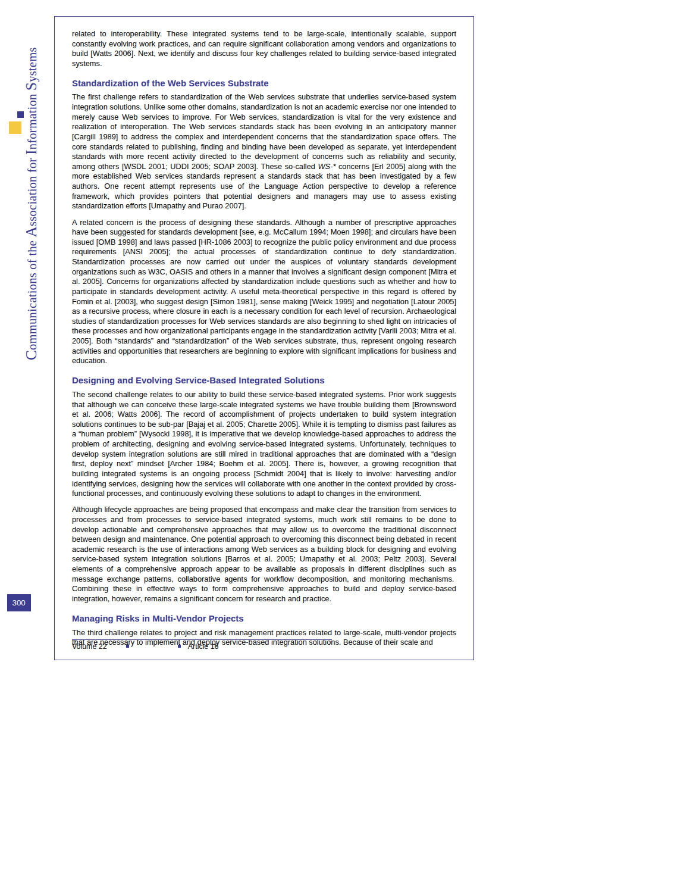Communications of the Association for Information Systems
300
related to interoperability. These integrated systems tend to be large-scale, intentionally scalable, support constantly evolving work practices, and can require significant collaboration among vendors and organizations to build [Watts 2006]. Next, we identify and discuss four key challenges related to building service-based integrated systems.
Standardization of the Web Services Substrate
The first challenge refers to standardization of the Web services substrate that underlies service-based system integration solutions. Unlike some other domains, standardization is not an academic exercise nor one intended to merely cause Web services to improve. For Web services, standardization is vital for the very existence and realization of interoperation. The Web services standards stack has been evolving in an anticipatory manner [Cargill 1989] to address the complex and interdependent concerns that the standardization space offers. The core standards related to publishing, finding and binding have been developed as separate, yet interdependent standards with more recent activity directed to the development of concerns such as reliability and security, among others [WSDL 2001; UDDI 2005; SOAP 2003]. These so-called WS-* concerns [Erl 2005] along with the more established Web services standards represent a standards stack that has been investigated by a few authors. One recent attempt represents use of the Language Action perspective to develop a reference framework, which provides pointers that potential designers and managers may use to assess existing standardization efforts [Umapathy and Purao 2007].
A related concern is the process of designing these standards. Although a number of prescriptive approaches have been suggested for standards development [see, e.g. McCallum 1994; Moen 1998]; and circulars have been issued [OMB 1998] and laws passed [HR-1086 2003] to recognize the public policy environment and due process requirements [ANSI 2005]; the actual processes of standardization continue to defy standardization. Standardization processes are now carried out under the auspices of voluntary standards development organizations such as W3C, OASIS and others in a manner that involves a significant design component [Mitra et al. 2005]. Concerns for organizations affected by standardization include questions such as whether and how to participate in standards development activity. A useful meta-theoretical perspective in this regard is offered by Fomin et al. [2003], who suggest design [Simon 1981], sense making [Weick 1995] and negotiation [Latour 2005] as a recursive process, where closure in each is a necessary condition for each level of recursion. Archaeological studies of standardization processes for Web services standards are also beginning to shed light on intricacies of these processes and how organizational participants engage in the standardization activity [Varili 2003; Mitra et al. 2005]. Both “standards” and “standardization” of the Web services substrate, thus, represent ongoing research activities and opportunities that researchers are beginning to explore with significant implications for business and education.
Designing and Evolving Service-Based Integrated Solutions
The second challenge relates to our ability to build these service-based integrated systems. Prior work suggests that although we can conceive these large-scale integrated systems we have trouble building them [Brownsword et al. 2006; Watts 2006]. The record of accomplishment of projects undertaken to build system integration solutions continues to be sub-par [Bajaj et al. 2005; Charette 2005]. While it is tempting to dismiss past failures as a “human problem” [Wysocki 1998], it is imperative that we develop knowledge-based approaches to address the problem of architecting, designing and evolving service-based integrated systems. Unfortunately, techniques to develop system integration solutions are still mired in traditional approaches that are dominated with a “design first, deploy next” mindset [Archer 1984; Boehm et al. 2005]. There is, however, a growing recognition that building integrated systems is an ongoing process [Schmidt 2004] that is likely to involve: harvesting and/or identifying services, designing how the services will collaborate with one another in the context provided by cross-functional processes, and continuously evolving these solutions to adapt to changes in the environment.
Although lifecycle approaches are being proposed that encompass and make clear the transition from services to processes and from processes to service-based integrated systems, much work still remains to be done to develop actionable and comprehensive approaches that may allow us to overcome the traditional disconnect between design and maintenance. One potential approach to overcoming this disconnect being debated in recent academic research is the use of interactions among Web services as a building block for designing and evolving service-based system integration solutions [Barros et al. 2005; Umapathy et al. 2003; Peltz 2003]. Several elements of a comprehensive approach appear to be available as proposals in different disciplines such as message exchange patterns, collaborative agents for workflow decomposition, and monitoring mechanisms. Combining these in effective ways to form comprehensive approaches to build and deploy service-based integration, however, remains a significant concern for research and practice.
Managing Risks in Multi-Vendor Projects
The third challenge relates to project and risk management practices related to large-scale, multi-vendor projects that are necessary to implement and deploy service-based integration solutions. Because of their scale and
Volume 22 Article 16